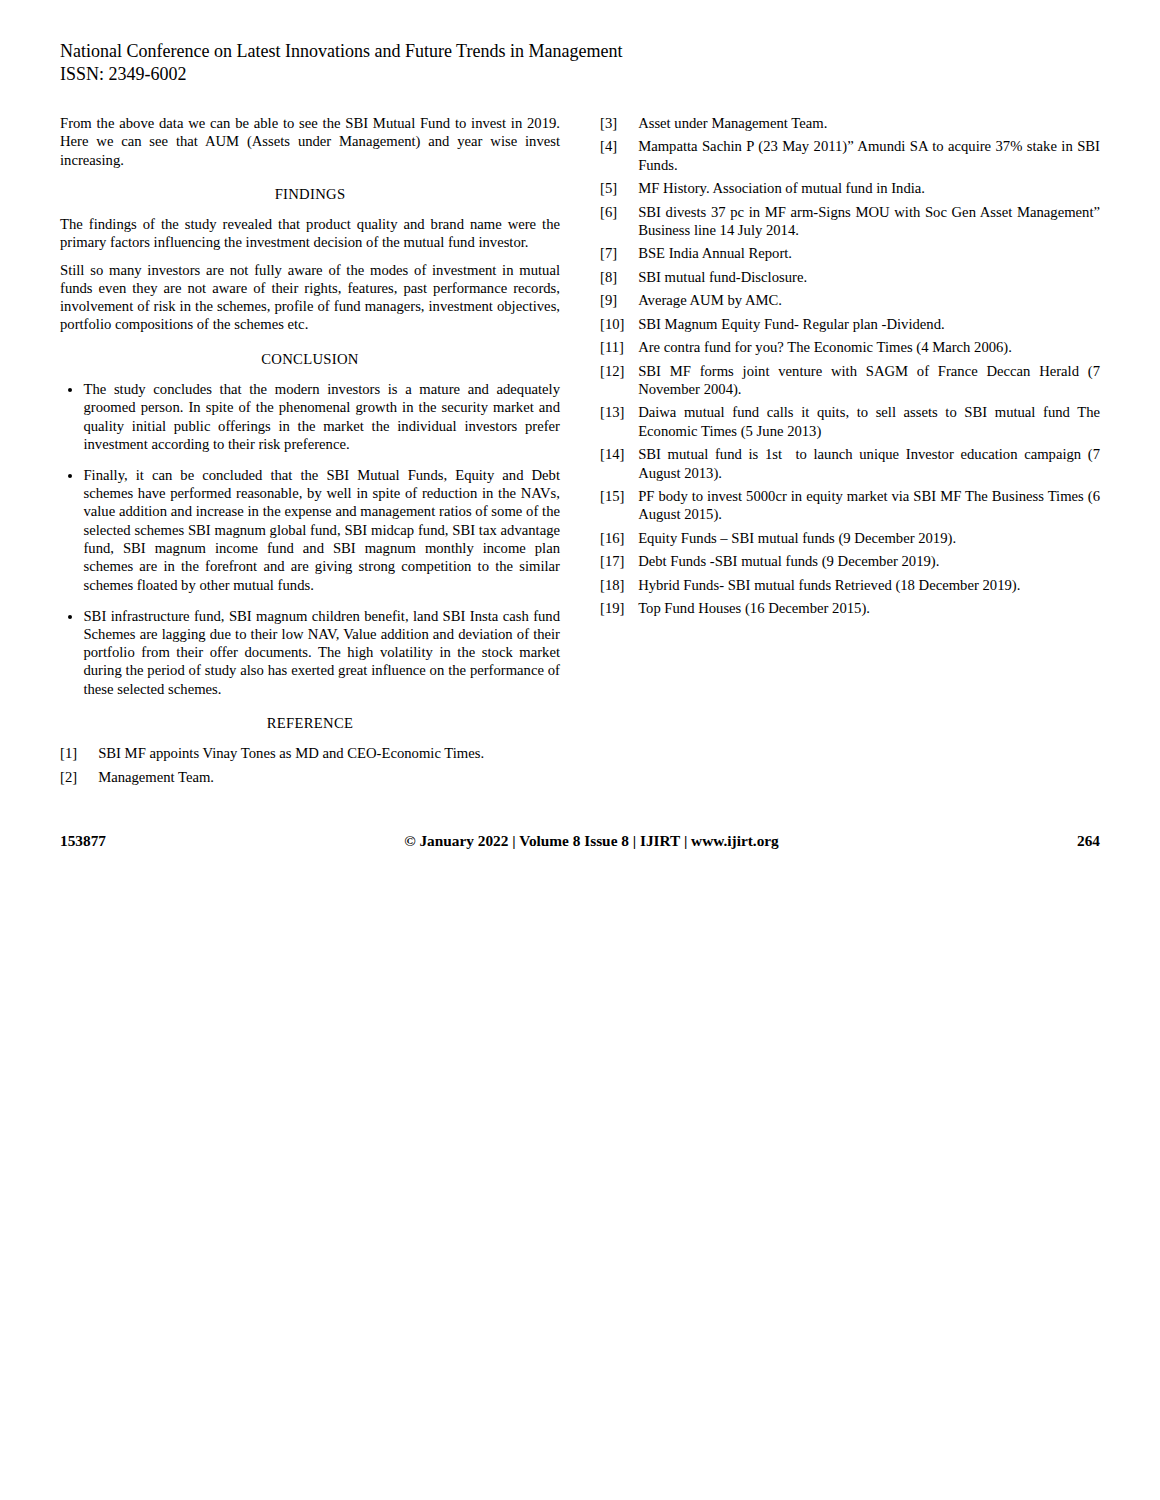National Conference on Latest Innovations and Future Trends in Management
ISSN: 2349-6002
From the above data we can be able to see the SBI Mutual Fund to invest in 2019. Here we can see that AUM (Assets under Management) and year wise invest increasing.
FINDINGS
The findings of the study revealed that product quality and brand name were the primary factors influencing the investment decision of the mutual fund investor.
Still so many investors are not fully aware of the modes of investment in mutual funds even they are not aware of their rights, features, past performance records, involvement of risk in the schemes, profile of fund managers, investment objectives, portfolio compositions of the schemes etc.
CONCLUSION
The study concludes that the modern investors is a mature and adequately groomed person. In spite of the phenomenal growth in the security market and quality initial public offerings in the market the individual investors prefer investment according to their risk preference.
Finally, it can be concluded that the SBI Mutual Funds, Equity and Debt schemes have performed reasonable, by well in spite of reduction in the NAVs, value addition and increase in the expense and management ratios of some of the selected schemes SBI magnum global fund, SBI midcap fund, SBI tax advantage fund, SBI magnum income fund and SBI magnum monthly income plan schemes are in the forefront and are giving strong competition to the similar schemes floated by other mutual funds.
SBI infrastructure fund, SBI magnum children benefit, land SBI Insta cash fund Schemes are lagging due to their low NAV, Value addition and deviation of their portfolio from their offer documents. The high volatility in the stock market during the period of study also has exerted great influence on the performance of these selected schemes.
REFERENCE
SBI MF appoints Vinay Tones as MD and CEO-Economic Times.
Management Team.
Asset under Management Team.
Mampatta Sachin P (23 May 2011)” Amundi SA to acquire 37% stake in SBI Funds.
MF History. Association of mutual fund in India.
SBI divests 37 pc in MF arm-Signs MOU with Soc Gen Asset Management” Business line 14 July 2014.
BSE India Annual Report.
SBI mutual fund-Disclosure.
Average AUM by AMC.
SBI Magnum Equity Fund- Regular plan -Dividend.
Are contra fund for you? The Economic Times (4 March 2006).
SBI MF forms joint venture with SAGM of France Deccan Herald (7 November 2004).
Daiwa mutual fund calls it quits, to sell assets to SBI mutual fund The Economic Times (5 June 2013)
SBI mutual fund is 1st to launch unique Investor education campaign (7 August 2013).
PF body to invest 5000cr in equity market via SBI MF The Business Times (6 August 2015).
Equity Funds – SBI mutual funds (9 December 2019).
Debt Funds -SBI mutual funds (9 December 2019).
Hybrid Funds- SBI mutual funds Retrieved (18 December 2019).
Top Fund Houses (16 December 2015).
153877 © January 2022 | Volume 8 Issue 8 | IJIRT | www.ijirt.org 264